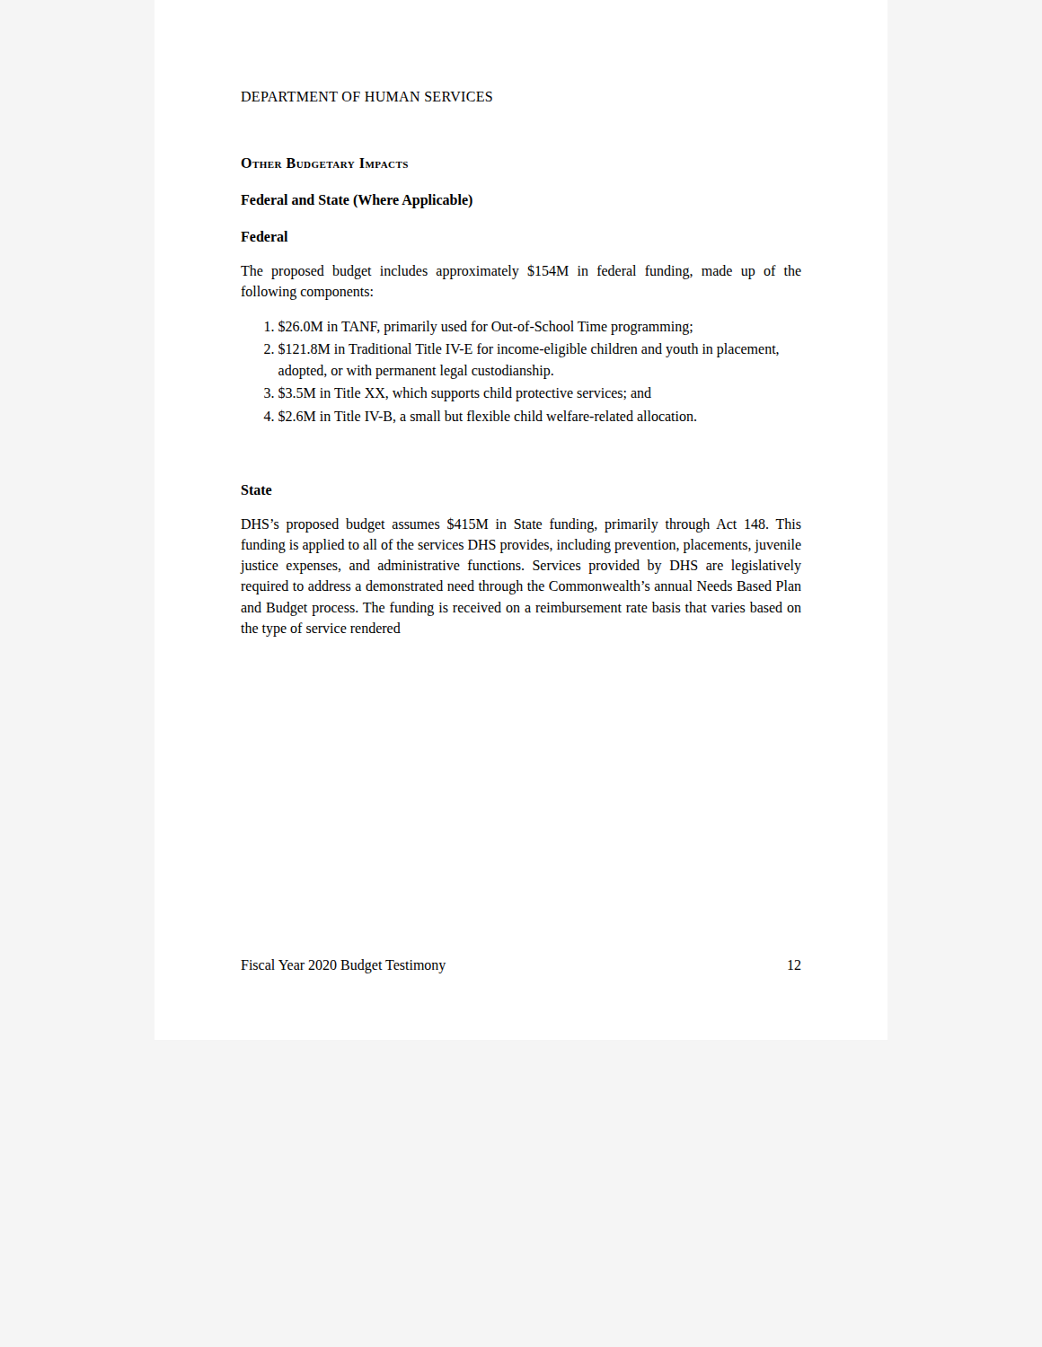DEPARTMENT OF HUMAN SERVICES
Other Budgetary Impacts
Federal and State (Where Applicable)
Federal
The proposed budget includes approximately $154M in federal funding, made up of the following components:
$26.0M in TANF, primarily used for Out-of-School Time programming;
$121.8M in Traditional Title IV-E for income-eligible children and youth in placement, adopted, or with permanent legal custodianship.
$3.5M in Title XX, which supports child protective services; and
$2.6M in Title IV-B, a small but flexible child welfare-related allocation.
State
DHS’s proposed budget assumes $415M in State funding, primarily through Act 148. This funding is applied to all of the services DHS provides, including prevention, placements, juvenile justice expenses, and administrative functions. Services provided by DHS are legislatively required to address a demonstrated need through the Commonwealth’s annual Needs Based Plan and Budget process. The funding is received on a reimbursement rate basis that varies based on the type of service rendered
Fiscal Year 2020 Budget Testimony 12